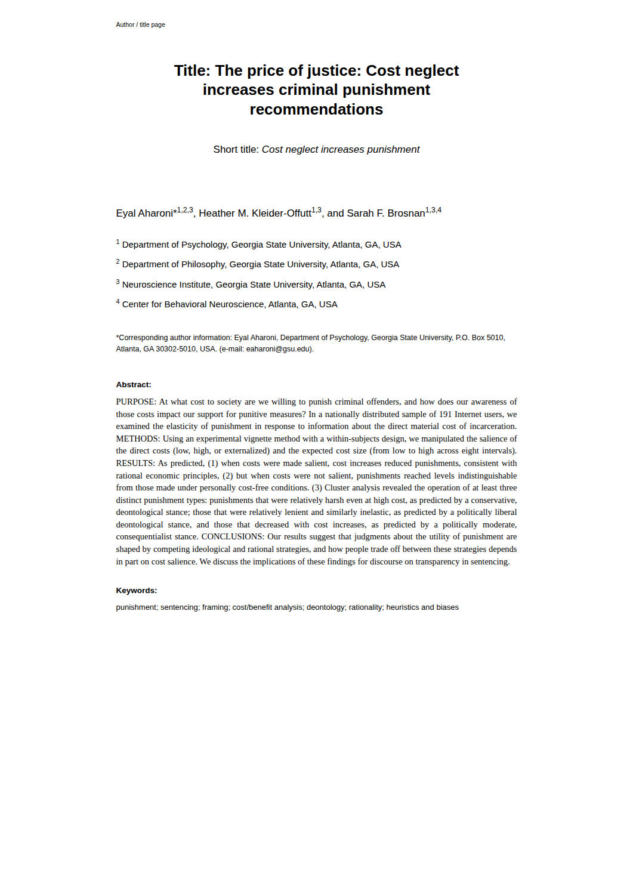Author / title page
Title: The price of justice: Cost neglect increases criminal punishment recommendations
Short title: Cost neglect increases punishment
Eyal Aharoni*1,2,3, Heather M. Kleider-Offutt1,3, and Sarah F. Brosnan1,3,4
1 Department of Psychology, Georgia State University, Atlanta, GA, USA
2 Department of Philosophy, Georgia State University, Atlanta, GA, USA
3 Neuroscience Institute, Georgia State University, Atlanta, GA, USA
4 Center for Behavioral Neuroscience, Atlanta, GA, USA
*Corresponding author information: Eyal Aharoni, Department of Psychology, Georgia State University, P.O. Box 5010, Atlanta, GA 30302-5010, USA. (e-mail: eaharoni@gsu.edu).
Abstract:
PURPOSE: At what cost to society are we willing to punish criminal offenders, and how does our awareness of those costs impact our support for punitive measures? In a nationally distributed sample of 191 Internet users, we examined the elasticity of punishment in response to information about the direct material cost of incarceration. METHODS: Using an experimental vignette method with a within-subjects design, we manipulated the salience of the direct costs (low, high, or externalized) and the expected cost size (from low to high across eight intervals). RESULTS: As predicted, (1) when costs were made salient, cost increases reduced punishments, consistent with rational economic principles, (2) but when costs were not salient, punishments reached levels indistinguishable from those made under personally cost-free conditions. (3) Cluster analysis revealed the operation of at least three distinct punishment types: punishments that were relatively harsh even at high cost, as predicted by a conservative, deontological stance; those that were relatively lenient and similarly inelastic, as predicted by a politically liberal deontological stance, and those that decreased with cost increases, as predicted by a politically moderate, consequentialist stance. CONCLUSIONS: Our results suggest that judgments about the utility of punishment are shaped by competing ideological and rational strategies, and how people trade off between these strategies depends in part on cost salience. We discuss the implications of these findings for discourse on transparency in sentencing.
Keywords:
punishment; sentencing; framing; cost/benefit analysis; deontology; rationality; heuristics and biases